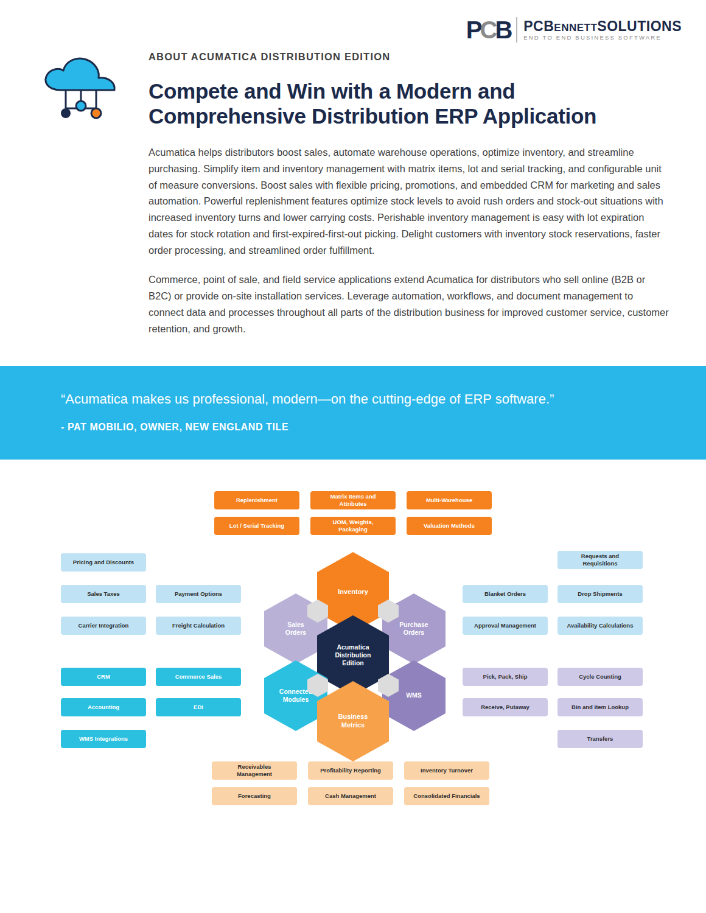PCB
PCBENNETTSOLUTIONS
End To End Business Software
About Acumatica Distribution Edition
Compete and Win with a Modern and
Comprehensive Distribution ERP Application
Acumatica helps distributors boost sales, automate warehouse operations, optimize inventory, and streamline purchasing. Simplify item and inventory management with matrix items, lot and serial tracking, and configurable unit of measure conversions. Boost sales with flexible pricing, promotions, and embedded CRM for marketing and sales automation. Powerful replenishment features optimize stock levels to avoid rush orders and stock-out situations with increased inventory turns and lower carrying costs. Perishable inventory management is easy with lot expiration dates for stock rotation and first-expired-first-out picking. Delight customers with inventory stock reservations, faster order processing, and streamlined order fulfillment.
Commerce, point of sale, and field service applications extend Acumatica for distributors who sell online (B2B or B2C) or provide on-site installation services. Leverage automation, workflows, and document management to connect data and processes throughout all parts of the distribution business for improved customer service, customer retention, and growth.
“Acumatica makes us professional, modern—on the cutting-edge of ERP software.”
- PAT MOBILIO, OWNER, NEW ENGLAND TILE
Replenishment
Matrix Items and
Attributes
Multi-Warehouse
Lot / Serial Tracking
UOM, Weights,
Packaging
Valuation Methods
Pricing and Discounts
Sales Taxes
Payment Options
Carrier Integration
Freight Calculation
CRM
Commerce Sales
Accounting
EDI
WMS Integrations
Requests and
Requisitions
Blanket Orders
Drop Shipments
Approval Management
Availability Calculations
Pick, Pack, Ship
Cycle Counting
Receive, Putaway
Bin and Item Lookup
Transfers
Receivables
Management
Profitability Reporting
Inventory Turnover
Forecasting
Cash Management
Consolidated Financials
Inventory
Sales
Orders
Purchase
Orders
Acumatica
Distribution
Edition
Connected
Modules
WMS
Business
Metrics